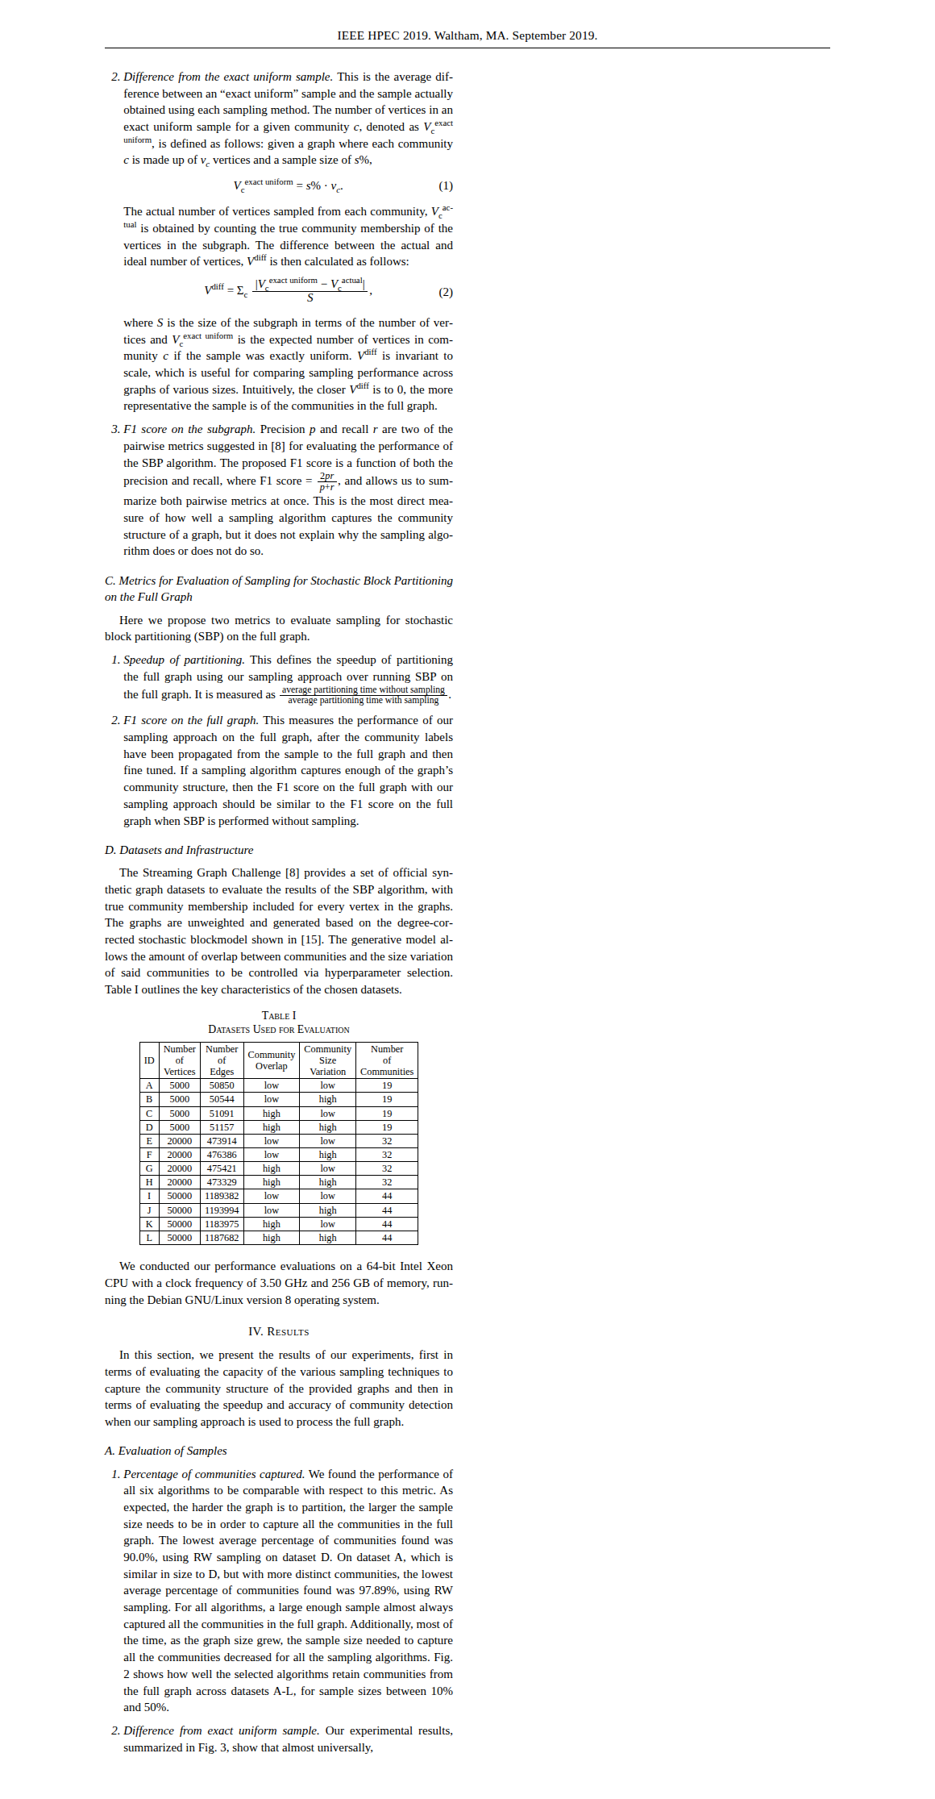IEEE HPEC 2019. Waltham, MA. September 2019.
Difference from the exact uniform sample. This is the average difference between an “exact uniform” sample and the sample actually obtained using each sampling method. The number of vertices in an exact uniform sample for a given community c, denoted as Vcexact uniform, is defined as follows: given a graph where each community c is made up of vc vertices and a sample size of s%, Vcexact uniform = s% · vc. (1)
The actual number of vertices sampled from each community, Vcactual is obtained by counting the true community membership of the vertices in the subgraph. The difference between the actual and ideal number of vertices, Vdiff is then calculated as follows:
Vdiff = Σc |Vcexact uniform − Vcactual| S , (2)
where S is the size of the subgraph in terms of the number of vertices and Vcexact uniform is the expected number of vertices in community c if the sample was exactly uniform. Vdiff is invariant to scale, which is useful for comparing sampling performance across graphs of various sizes. Intuitively, the closer Vdiff is to 0, the more representative the sample is of the communities in the full graph.
F1 score on the subgraph. Precision p and recall r are two of the pairwise metrics suggested in [8] for evaluating the performance of the SBP algorithm. The proposed F1 score is a function of both the precision and recall, where F1 score = 2pr p+r, and allows us to summarize both pairwise metrics at once. This is the most direct measure of how well a sampling algorithm captures the community structure of a graph, but it does not explain why the sampling algorithm does or does not do so.
C. Metrics for Evaluation of Sampling for Stochastic Block Partitioning on the Full Graph
Here we propose two metrics to evaluate sampling for stochastic block partitioning (SBP) on the full graph.
Speedup of partitioning. This defines the speedup of partitioning the full graph using our sampling approach over running SBP on the full graph. It is measured as average partitioning time without sampling average partitioning time with sampling.
F1 score on the full graph. This measures the performance of our sampling approach on the full graph, after the community labels have been propagated from the sample to the full graph and then fine tuned. If a sampling algorithm captures enough of the graph’s community structure, then the F1 score on the full graph with our sampling approach should be similar to the F1 score on the full graph when SBP is performed without sampling.
D. Datasets and Infrastructure
The Streaming Graph Challenge [8] provides a set of official synthetic graph datasets to evaluate the results of the SBP algorithm, with true community membership included for every vertex in the graphs. The graphs are unweighted and generated based on the degree-corrected stochastic blockmodel shown in [15]. The generative model allows the amount of overlap between communities and the size variation of said communities to be controlled via hyperparameter selection. Table I outlines the key characteristics of the chosen datasets.
Table I
Datasets Used for Evaluation
| ID | Number of Vertices | Number of Edges | Community Overlap | Community Size Variation | Number of Communities |
| --- | --- | --- | --- | --- | --- |
| A | 5000 | 50850 | low | low | 19 |
| B | 5000 | 50544 | low | high | 19 |
| C | 5000 | 51091 | high | low | 19 |
| D | 5000 | 51157 | high | high | 19 |
| E | 20000 | 473914 | low | low | 32 |
| F | 20000 | 476386 | low | high | 32 |
| G | 20000 | 475421 | high | low | 32 |
| H | 20000 | 473329 | high | high | 32 |
| I | 50000 | 1189382 | low | low | 44 |
| J | 50000 | 1193994 | low | high | 44 |
| K | 50000 | 1183975 | high | low | 44 |
| L | 50000 | 1187682 | high | high | 44 |
We conducted our performance evaluations on a 64-bit Intel Xeon CPU with a clock frequency of 3.50 GHz and 256 GB of memory, running the Debian GNU/Linux version 8 operating system.
IV. Results
In this section, we present the results of our experiments, first in terms of evaluating the capacity of the various sampling techniques to capture the community structure of the provided graphs and then in terms of evaluating the speedup and accuracy of community detection when our sampling approach is used to process the full graph.
A. Evaluation of Samples
Percentage of communities captured. We found the performance of all six algorithms to be comparable with respect to this metric. As expected, the harder the graph is to partition, the larger the sample size needs to be in order to capture all the communities in the full graph. The lowest average percentage of communities found was 90.0%, using RW sampling on dataset D. On dataset A, which is similar in size to D, but with more distinct communities, the lowest average percentage of communities found was 97.89%, using RW sampling. For all algorithms, a large enough sample almost always captured all the communities in the full graph. Additionally, most of the time, as the graph size grew, the sample size needed to capture all the communities decreased for all the sampling algorithms. Fig. 2 shows how well the selected algorithms retain communities from the full graph across datasets A-L, for sample sizes between 10% and 50%.
Difference from exact uniform sample. Our experimental results, summarized in Fig. 3, show that almost universally,